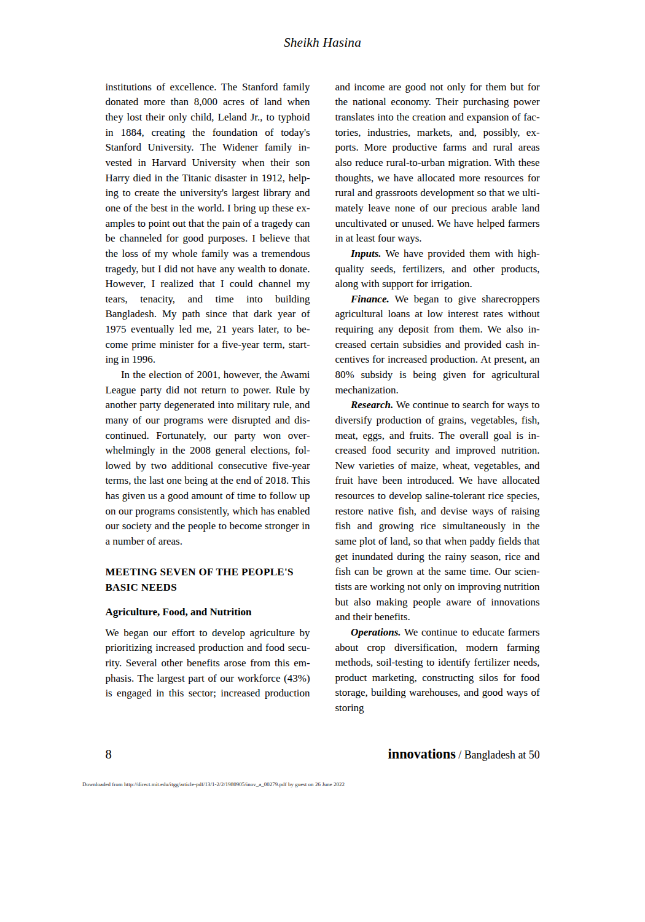Sheikh Hasina
institutions of excellence. The Stanford family donated more than 8,000 acres of land when they lost their only child, Leland Jr., to typhoid in 1884, creating the foundation of today's Stanford University. The Widener family invested in Harvard University when their son Harry died in the Titanic disaster in 1912, helping to create the university's largest library and one of the best in the world. I bring up these examples to point out that the pain of a tragedy can be channeled for good purposes. I believe that the loss of my whole family was a tremendous tragedy, but I did not have any wealth to donate. However, I realized that I could channel my tears, tenacity, and time into building Bangladesh. My path since that dark year of 1975 eventually led me, 21 years later, to become prime minister for a five-year term, starting in 1996.
In the election of 2001, however, the Awami League party did not return to power. Rule by another party degenerated into military rule, and many of our programs were disrupted and discontinued. Fortunately, our party won overwhelmingly in the 2008 general elections, followed by two additional consecutive five-year terms, the last one being at the end of 2018. This has given us a good amount of time to follow up on our programs consistently, which has enabled our society and the people to become stronger in a number of areas.
Meeting Seven of the People's Basic Needs
Agriculture, Food, and Nutrition
We began our effort to develop agriculture by prioritizing increased production and food security. Several other benefits arose from this emphasis. The largest part of our workforce (43%) is engaged in this sector; increased production and income are good not only for them but for the national economy. Their purchasing power translates into the creation and expansion of factories, industries, markets, and, possibly, exports. More productive farms and rural areas also reduce rural-to-urban migration. With these thoughts, we have allocated more resources for rural and grassroots development so that we ultimately leave none of our precious arable land uncultivated or unused. We have helped farmers in at least four ways.
Inputs. We have provided them with high-quality seeds, fertilizers, and other products, along with support for irrigation.
Finance. We began to give sharecroppers agricultural loans at low interest rates without requiring any deposit from them. We also increased certain subsidies and provided cash incentives for increased production. At present, an 80% subsidy is being given for agricultural mechanization.
Research. We continue to search for ways to diversify production of grains, vegetables, fish, meat, eggs, and fruits. The overall goal is increased food security and improved nutrition. New varieties of maize, wheat, vegetables, and fruit have been introduced. We have allocated resources to develop saline-tolerant rice species, restore native fish, and devise ways of raising fish and growing rice simultaneously in the same plot of land, so that when paddy fields that get inundated during the rainy season, rice and fish can be grown at the same time. Our scientists are working not only on improving nutrition but also making people aware of innovations and their benefits.
Operations. We continue to educate farmers about crop diversification, modern farming methods, soil-testing to identify fertilizer needs, product marketing, constructing silos for food storage, building warehouses, and good ways of storing
8
innovations / Bangladesh at 50
Downloaded from http://direct.mit.edu/itgg/article-pdf/13/1-2/2/1980905/inov_a_00279.pdf by guest on 26 June 2022